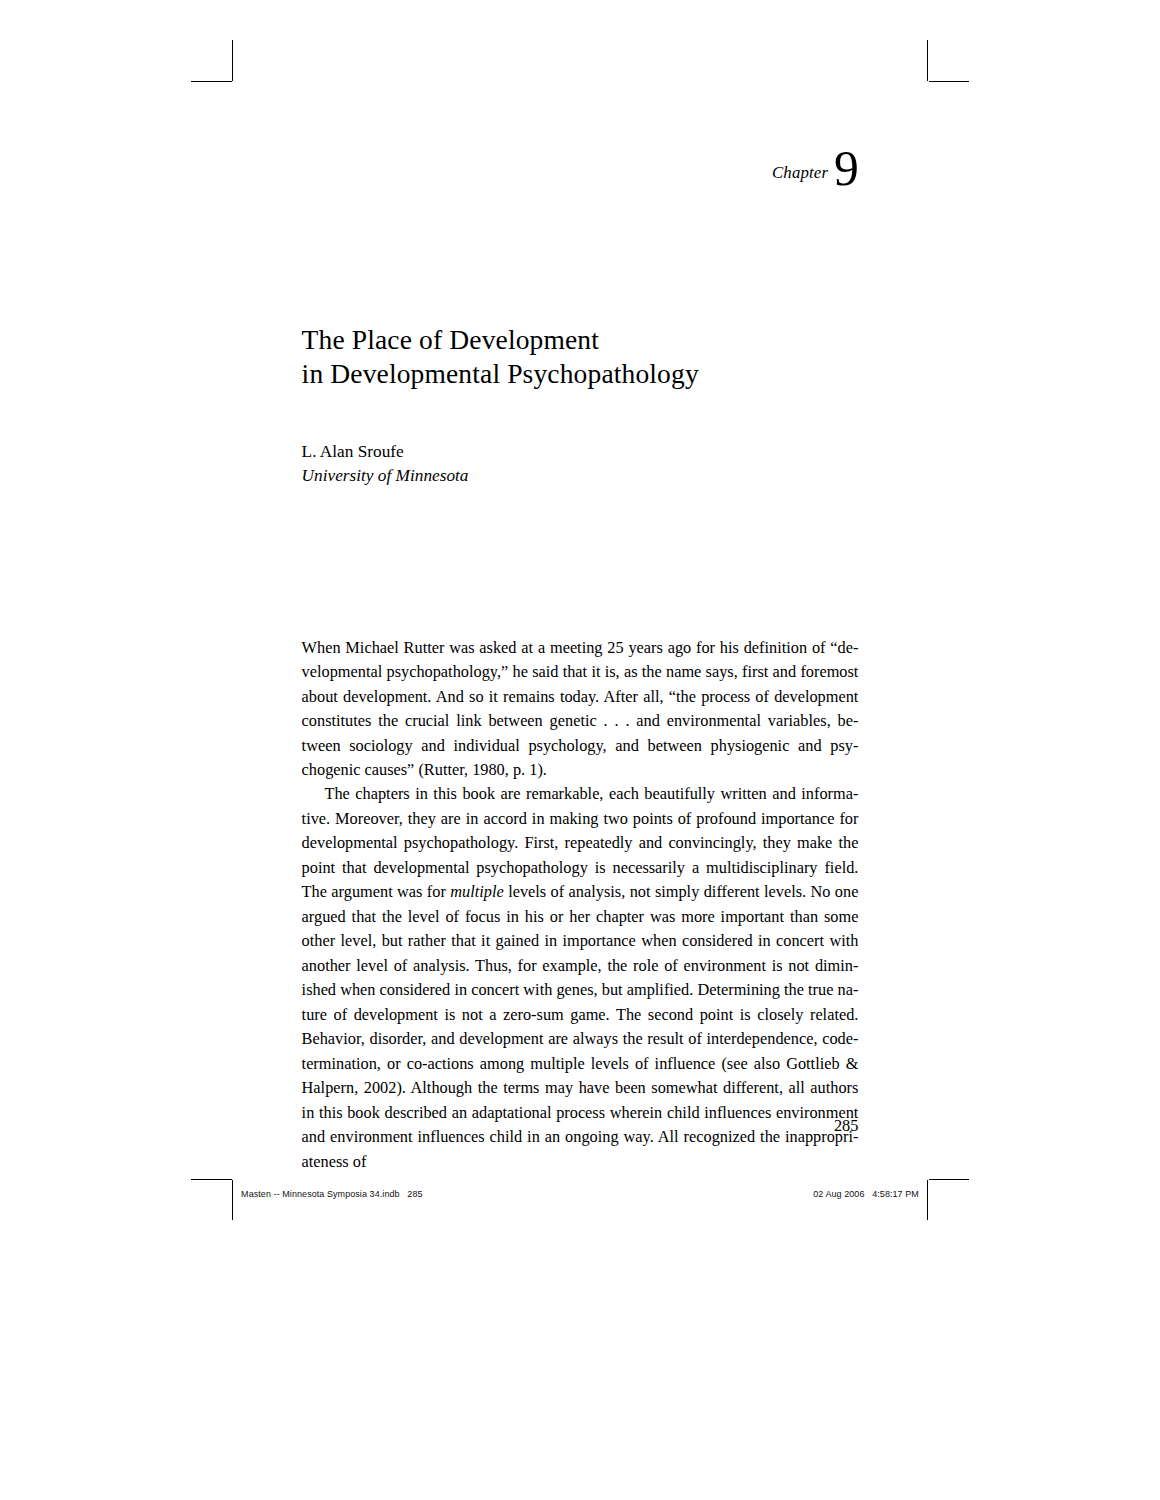Chapter 9
The Place of Development
in Developmental Psychopathology
L. Alan Sroufe
University of Minnesota
When Michael Rutter was asked at a meeting 25 years ago for his definition of “developmental psychopathology,” he said that it is, as the name says, first and foremost about development. And so it remains today. After all, “the process of development constitutes the crucial link between genetic . . . and environmental variables, between sociology and individual psychology, and between physiogenic and psychogenic causes” (Rutter, 1980, p. 1).
The chapters in this book are remarkable, each beautifully written and informative. Moreover, they are in accord in making two points of profound importance for developmental psychopathology. First, repeatedly and convincingly, they make the point that developmental psychopathology is necessarily a multidisciplinary field. The argument was for multiple levels of analysis, not simply different levels. No one argued that the level of focus in his or her chapter was more important than some other level, but rather that it gained in importance when considered in concert with another level of analysis. Thus, for example, the role of environment is not diminished when considered in concert with genes, but amplified. Determining the true nature of development is not a zero-sum game. The second point is closely related. Behavior, disorder, and development are always the result of interdependence, codetermination, or co-actions among multiple levels of influence (see also Gottlieb & Halpern, 2002). Although the terms may have been somewhat different, all authors in this book described an adaptational process wherein child influences environment and environment influences child in an ongoing way. All recognized the inappropriateness of
285
Masten -- Minnesota Symposia 34.indb 285 02 Aug 2006 4:58:17 PM